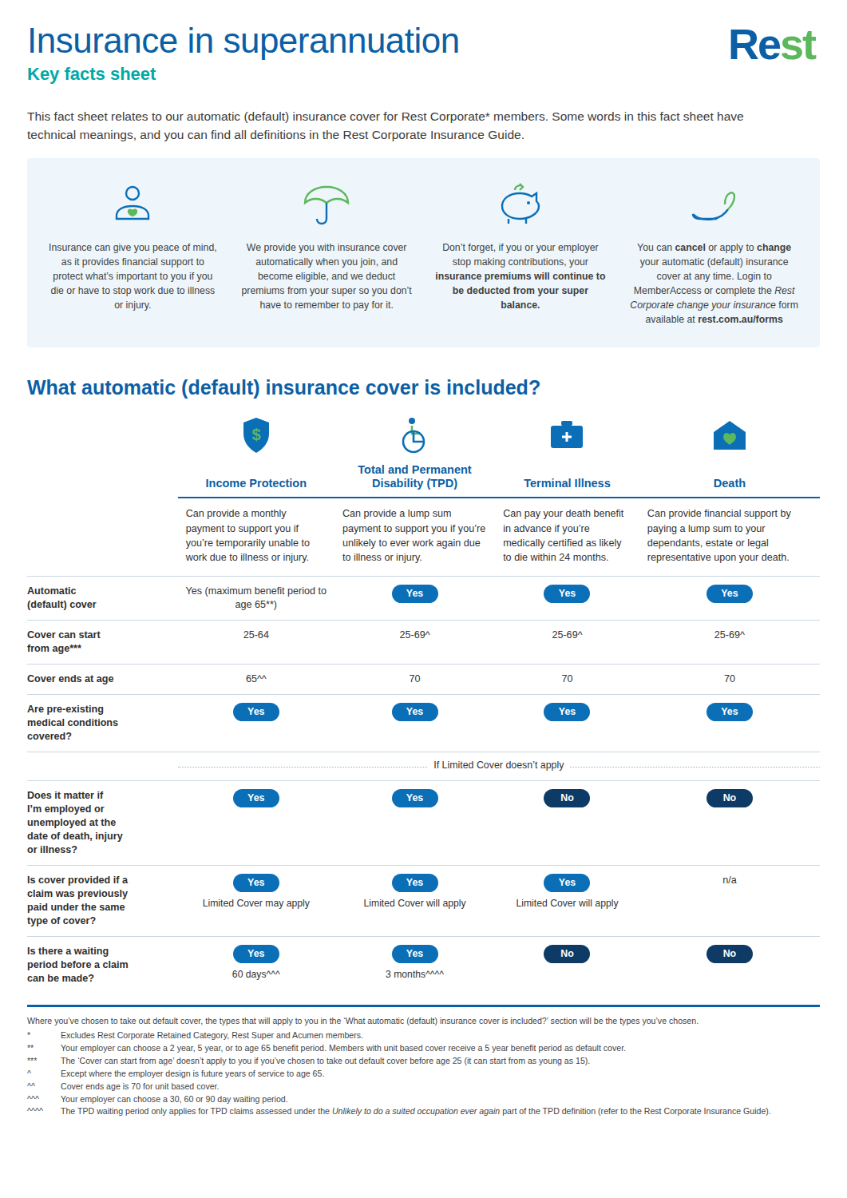Insurance in superannuation
Key facts sheet
Rest
This fact sheet relates to our automatic (default) insurance cover for Rest Corporate* members. Some words in this fact sheet have technical meanings, and you can find all definitions in the Rest Corporate Insurance Guide.
Insurance can give you peace of mind, as it provides financial support to protect what’s important to you if you die or have to stop work due to illness or injury.
We provide you with insurance cover automatically when you join, and become eligible, and we deduct premiums from your super so you don’t have to remember to pay for it.
Don’t forget, if you or your employer stop making contributions, your insurance premiums will continue to be deducted from your super balance.
You can cancel or apply to change your automatic (default) insurance cover at any time. Login to MemberAccess or complete the Rest Corporate change your insurance form available at rest.com.au/forms
What automatic (default) insurance cover is included?
| | $ | | | |
| --- | --- | --- | --- | --- |
| | Income Protection | Total and Permanent Disability (TPD) | Terminal Illness | Death |
| | Can provide a monthly payment to support you if you’re temporarily unable to work due to illness or injury. | Can provide a lump sum payment to support you if you’re unlikely to ever work again due to illness or injury. | Can pay your death benefit in advance if you’re medically certified as likely to die within 24 months. | Can provide financial support by paying a lump sum to your dependants, estate or legal representative upon your death. |
| Automatic (default) cover | Yes (maximum benefit period to age 65**) | Yes | Yes | Yes |
| Cover can start from age*** | 25-64 | 25-69^ | 25-69^ | 25-69^ |
| Cover ends at age | 65^^ | 70 | 70 | 70 |
| Are pre-existing medical conditions covered? | Yes | Yes | Yes | Yes |
| | If Limited Cover doesn’t apply |
| Does it matter if I’m employed or unemployed at the date of death, injury or illness? | Yes | Yes | No | No |
| Is cover provided if a claim was previously paid under the same type of cover? | Yes Limited Cover may apply | Yes Limited Cover will apply | Yes Limited Cover will apply | n/a |
| Is there a waiting period before a claim can be made? | Yes 60 days^^^ | Yes 3 months^^^^ | No | No |
Where you’ve chosen to take out default cover, the types that will apply to you in the ‘What automatic (default) insurance cover is included?’ section will be the types you’ve chosen.
*Excludes Rest Corporate Retained Category, Rest Super and Acumen members.
**Your employer can choose a 2 year, 5 year, or to age 65 benefit period. Members with unit based cover receive a 5 year benefit period as default cover.
***The ‘Cover can start from age’ doesn’t apply to you if you’ve chosen to take out default cover before age 25 (it can start from as young as 15).
^Except where the employer design is future years of service to age 65.
^^Cover ends age is 70 for unit based cover.
^^^Your employer can choose a 30, 60 or 90 day waiting period.
^^^^The TPD waiting period only applies for TPD claims assessed under the Unlikely to do a suited occupation ever again part of the TPD definition (refer to the Rest Corporate Insurance Guide).